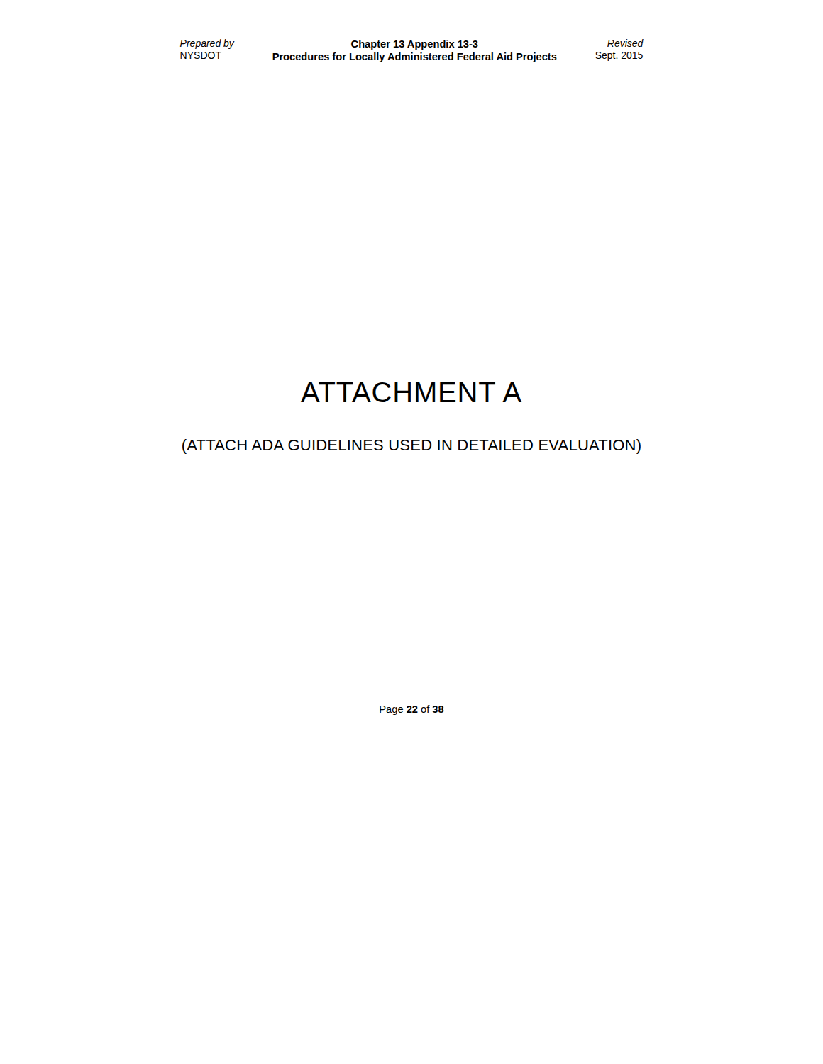Prepared by
NYSDOT
Chapter 13 Appendix 13-3
Procedures for Locally Administered Federal Aid Projects
Revised
Sept. 2015
ATTACHMENT A
(ATTACH ADA GUIDELINES USED IN DETAILED EVALUATION)
Page 22 of 38